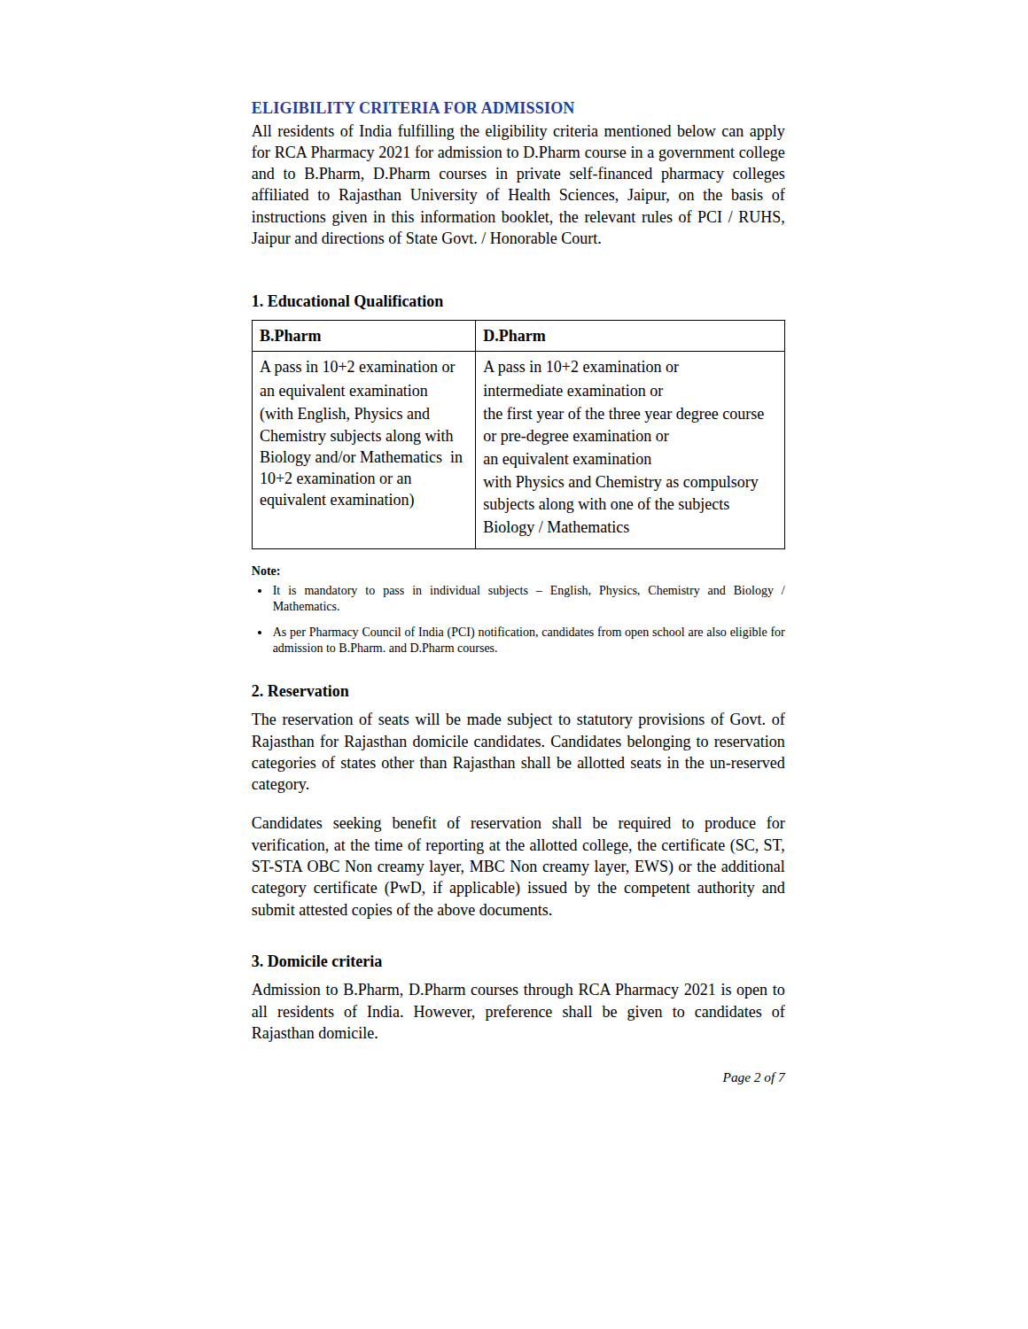ELIGIBILITY CRITERIA FOR ADMISSION
All residents of India fulfilling the eligibility criteria mentioned below can apply for RCA Pharmacy 2021 for admission to D.Pharm course in a government college and to B.Pharm, D.Pharm courses in private self-financed pharmacy colleges affiliated to Rajasthan University of Health Sciences, Jaipur, on the basis of instructions given in this information booklet, the relevant rules of PCI / RUHS, Jaipur and directions of State Govt. / Honorable Court.
1. Educational Qualification
| B.Pharm | D.Pharm |
| --- | --- |
| A pass in 10+2 examination or an equivalent examination (with English, Physics and Chemistry subjects along with Biology and/or Mathematics in 10+2 examination or an equivalent examination) | A pass in 10+2 examination or intermediate examination or the first year of the three year degree course or pre-degree examination or an equivalent examination with Physics and Chemistry as compulsory subjects along with one of the subjects Biology / Mathematics |
Note:
It is mandatory to pass in individual subjects – English, Physics, Chemistry and Biology / Mathematics.
As per Pharmacy Council of India (PCI) notification, candidates from open school are also eligible for admission to B.Pharm. and D.Pharm courses.
2. Reservation
The reservation of seats will be made subject to statutory provisions of Govt. of Rajasthan for Rajasthan domicile candidates. Candidates belonging to reservation categories of states other than Rajasthan shall be allotted seats in the un-reserved category.
Candidates seeking benefit of reservation shall be required to produce for verification, at the time of reporting at the allotted college, the certificate (SC, ST, ST-STA OBC Non creamy layer, MBC Non creamy layer, EWS) or the additional category certificate (PwD, if applicable) issued by the competent authority and submit attested copies of the above documents.
3. Domicile criteria
Admission to B.Pharm, D.Pharm courses through RCA Pharmacy 2021 is open to all residents of India. However, preference shall be given to candidates of Rajasthan domicile.
Page 2 of 7